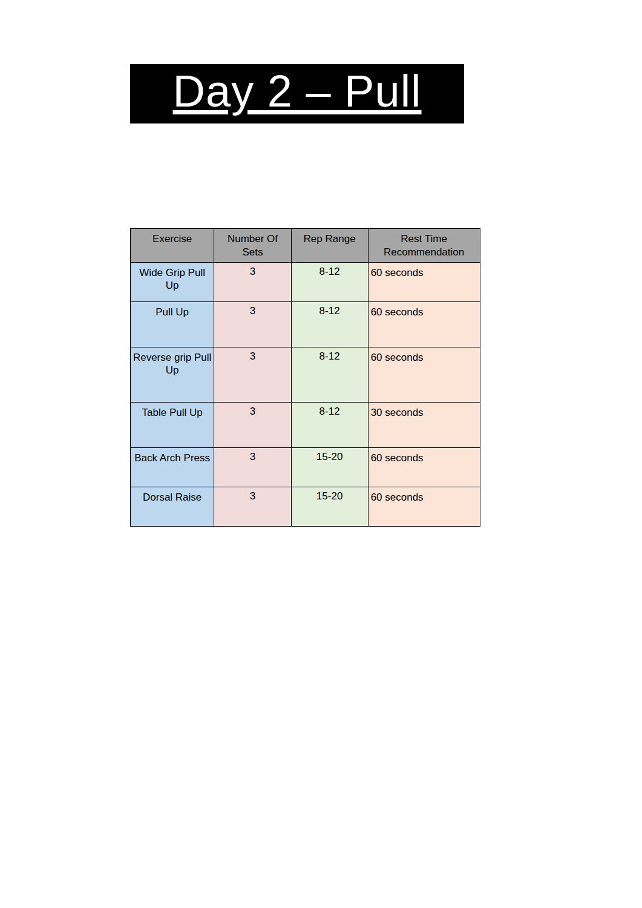Day 2 – Pull
| Exercise | Number Of Sets | Rep Range | Rest Time Recommendation |
| --- | --- | --- | --- |
| Wide Grip Pull Up | 3 | 8-12 | 60 seconds |
| Pull Up | 3 | 8-12 | 60 seconds |
| Reverse grip Pull Up | 3 | 8-12 | 60 seconds |
| Table Pull Up | 3 | 8-12 | 30 seconds |
| Back Arch Press | 3 | 15-20 | 60 seconds |
| Dorsal Raise | 3 | 15-20 | 60 seconds |